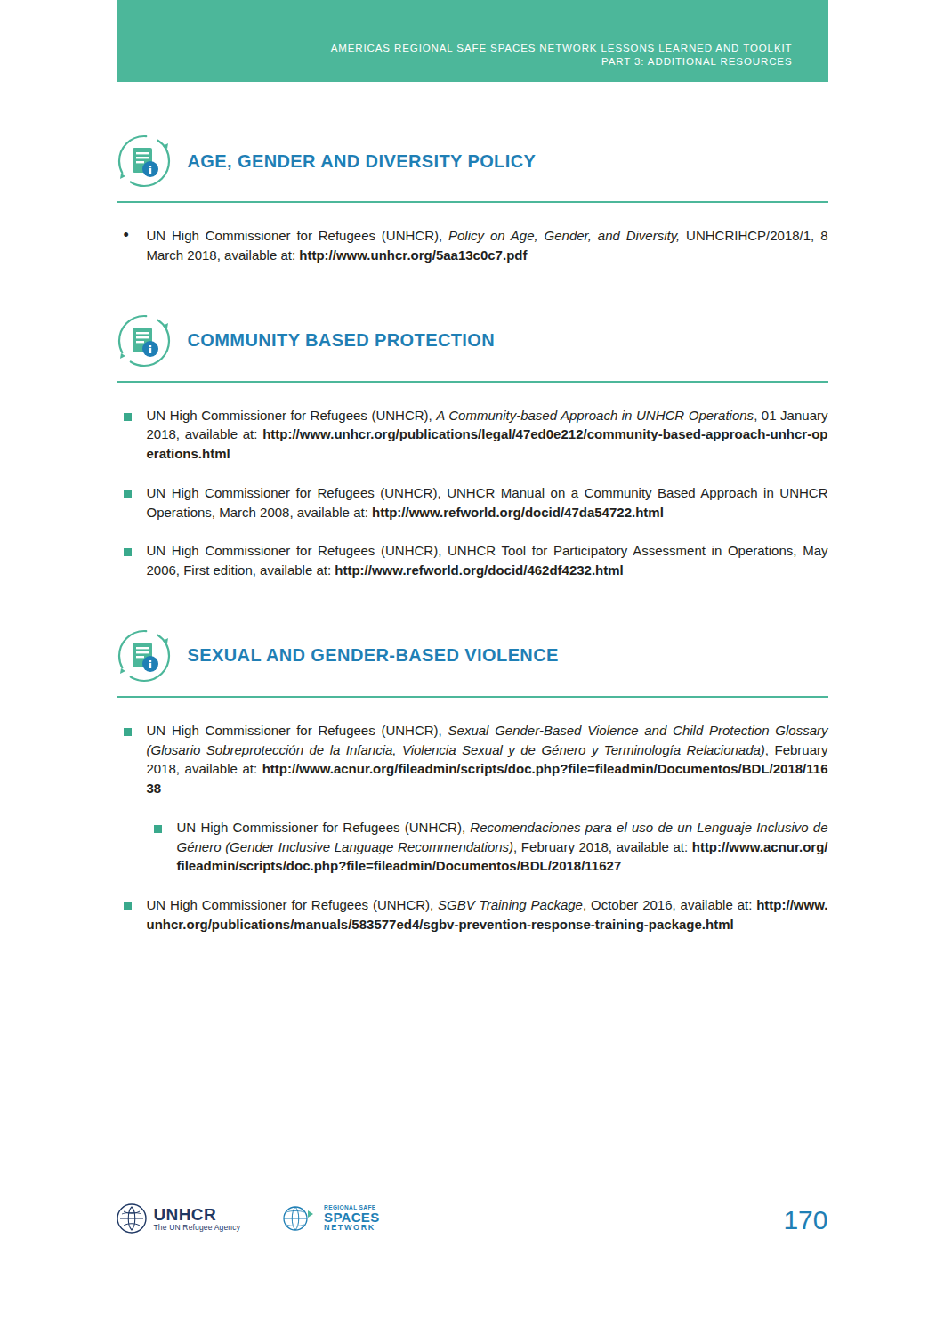Americas Regional Safe Spaces Network Lessons Learned and Toolkit
Part 3: Additional Resources
Age, Gender and Diversity Policy
UN High Commissioner for Refugees (UNHCR), Policy on Age, Gender, and Diversity, UNHCRIHCP/2018/1, 8 March 2018, available at: http://www.unhcr.org/5aa13c0c7.pdf
Community Based Protection
UN High Commissioner for Refugees (UNHCR), A Community-based Approach in UNHCR Operations, 01 January 2018, available at: http://www.unhcr.org/publications/legal/47ed0e212/community-based-approach-unhcr-operations.html
UN High Commissioner for Refugees (UNHCR), UNHCR Manual on a Community Based Approach in UNHCR Operations, March 2008, available at: http://www.refworld.org/docid/47da54722.html
UN High Commissioner for Refugees (UNHCR), UNHCR Tool for Participatory Assessment in Operations, May 2006, First edition, available at: http://www.refworld.org/docid/462df4232.html
Sexual and Gender-Based Violence
UN High Commissioner for Refugees (UNHCR), Sexual Gender-Based Violence and Child Protection Glossary (Glosario Sobreprotección de la Infancia, Violencia Sexual y de Género y Terminología Relacionada), February 2018, available at: http://www.acnur.org/fileadmin/scripts/doc.php?file=fileadmin/Documentos/BDL/2018/11638
UN High Commissioner for Refugees (UNHCR), Recomendaciones para el uso de un Lenguaje Inclusivo de Género (Gender Inclusive Language Recommendations), February 2018, available at: http://www.acnur.org/fileadmin/scripts/doc.php?file=fileadmin/Documentos/BDL/2018/11627
UN High Commissioner for Refugees (UNHCR), SGBV Training Package, October 2016, available at: http://www.unhcr.org/publications/manuals/583577ed4/sgbv-prevention-response-training-package.html
UNHCR
The UN Refugee Agency
REGIONAL SAFE
SPACES
NETWORK
170